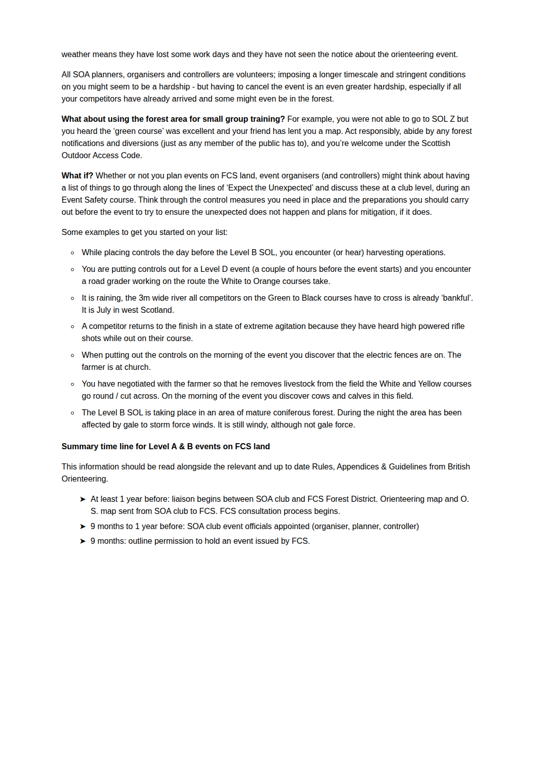weather means they have lost some work days and they have not seen the notice about the orienteering event.
All SOA planners, organisers and controllers are volunteers; imposing a longer timescale and stringent conditions on you might seem to be a hardship - but having to cancel the event is an even greater hardship, especially if all your competitors have already arrived and some might even be in the forest.
What about using the forest area for small group training? For example, you were not able to go to SOL Z but you heard the ‘green course’ was excellent and your friend has lent you a map. Act responsibly, abide by any forest notifications and diversions (just as any member of the public has to), and you’re welcome under the Scottish Outdoor Access Code.
What if? Whether or not you plan events on FCS land, event organisers (and controllers) might think about having a list of things to go through along the lines of ‘Expect the Unexpected’ and discuss these at a club level, during an Event Safety course. Think through the control measures you need in place and the preparations you should carry out before the event to try to ensure the unexpected does not happen and plans for mitigation, if it does.
Some examples to get you started on your list:
While placing controls the day before the Level B SOL, you encounter (or hear) harvesting operations.
You are putting controls out for a Level D event (a couple of hours before the event starts) and you encounter a road grader working on the route the White to Orange courses take.
It is raining, the 3m wide river all competitors on the Green to Black courses have to cross is already ‘bankful’. It is July in west Scotland.
A competitor returns to the finish in a state of extreme agitation because they have heard high powered rifle shots while out on their course.
When putting out the controls on the morning of the event you discover that the electric fences are on. The farmer is at church.
You have negotiated with the farmer so that he removes livestock from the field the White and Yellow courses go round / cut across. On the morning of the event you discover cows and calves in this field.
The Level B SOL is taking place in an area of mature coniferous forest. During the night the area has been affected by gale to storm force winds. It is still windy, although not gale force.
Summary time line for Level A & B events on FCS land
This information should be read alongside the relevant and up to date Rules, Appendices & Guidelines from British Orienteering.
At least 1 year before: liaison begins between SOA club and FCS Forest District. Orienteering map and O. S. map sent from SOA club to FCS. FCS consultation process begins.
9 months to 1 year before: SOA club event officials appointed (organiser, planner, controller)
9 months: outline permission to hold an event issued by FCS.